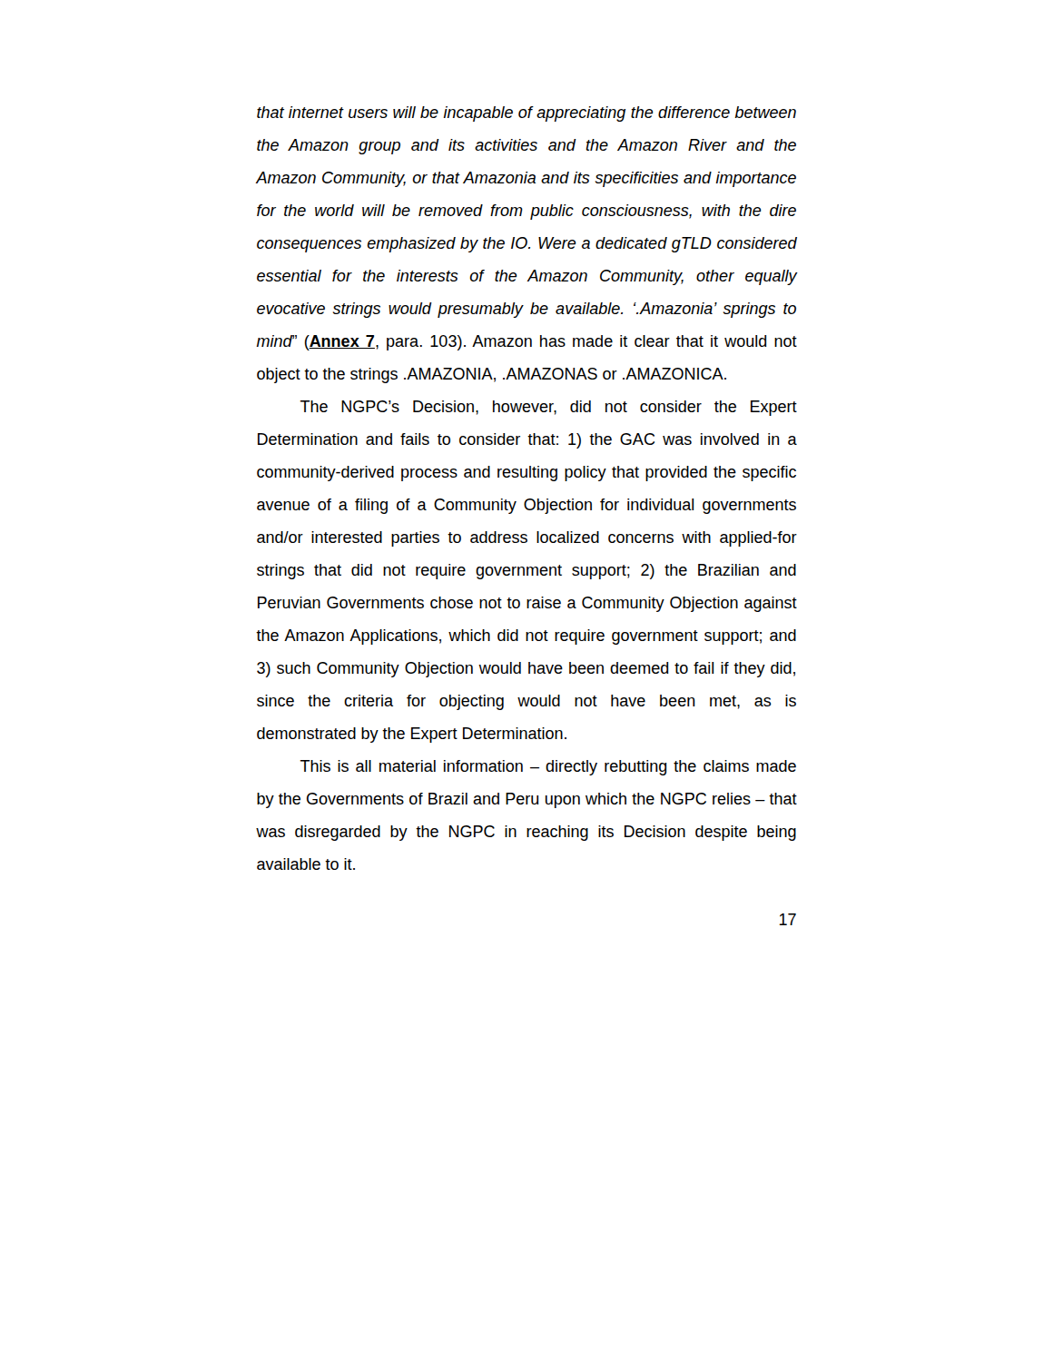that internet users will be incapable of appreciating the difference between the Amazon group and its activities and the Amazon River and the Amazon Community, or that Amazonia and its specificities and importance for the world will be removed from public consciousness, with the dire consequences emphasized by the IO. Were a dedicated gTLD considered essential for the interests of the Amazon Community, other equally evocative strings would presumably be available. ‘.Amazonia’ springs to mind” (Annex 7, para. 103). Amazon has made it clear that it would not object to the strings .AMAZONIA, .AMAZONAS or .AMAZONICA.
The NGPC’s Decision, however, did not consider the Expert Determination and fails to consider that: 1) the GAC was involved in a community-derived process and resulting policy that provided the specific avenue of a filing of a Community Objection for individual governments and/or interested parties to address localized concerns with applied-for strings that did not require government support; 2) the Brazilian and Peruvian Governments chose not to raise a Community Objection against the Amazon Applications, which did not require government support; and 3) such Community Objection would have been deemed to fail if they did, since the criteria for objecting would not have been met, as is demonstrated by the Expert Determination.
This is all material information – directly rebutting the claims made by the Governments of Brazil and Peru upon which the NGPC relies – that was disregarded by the NGPC in reaching its Decision despite being available to it.
17